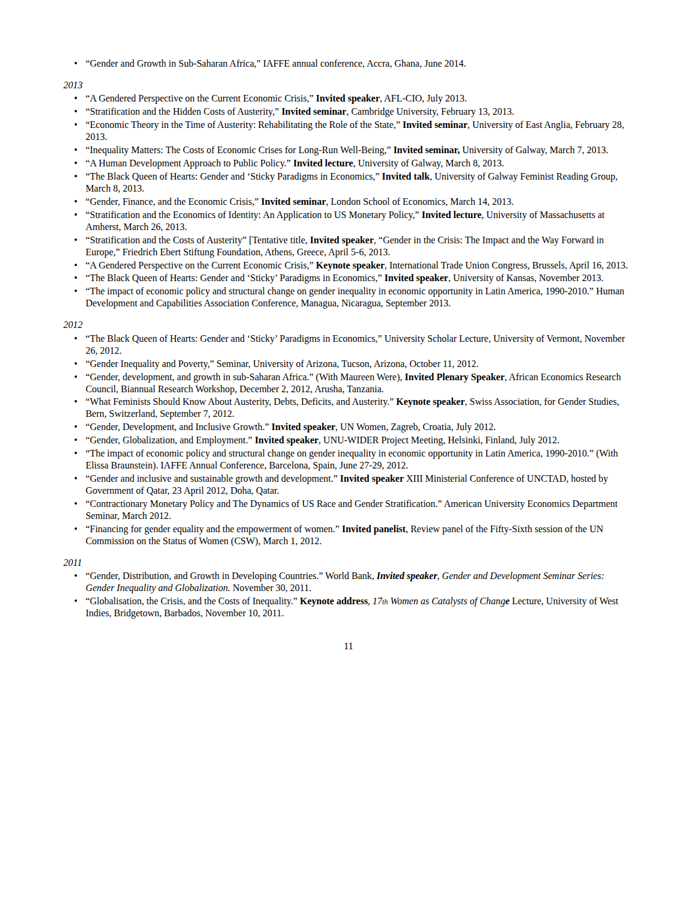“Gender and Growth in Sub-Saharan Africa,” IAFFE annual conference, Accra, Ghana, June 2014.
2013
“A Gendered Perspective on the Current Economic Crisis,” Invited speaker, AFL-CIO, July 2013.
“Stratification and the Hidden Costs of Austerity,” Invited seminar, Cambridge University, February 13, 2013.
“Economic Theory in the Time of Austerity: Rehabilitating the Role of the State,” Invited seminar, University of East Anglia, February 28, 2013.
“Inequality Matters: The Costs of Economic Crises for Long-Run Well-Being,” Invited seminar, University of Galway, March 7, 2013.
“A Human Development Approach to Public Policy.” Invited lecture, University of Galway, March 8, 2013.
“The Black Queen of Hearts: Gender and ‘Sticky Paradigms in Economics,” Invited talk, University of Galway Feminist Reading Group, March 8, 2013.
“Gender, Finance, and the Economic Crisis,” Invited seminar, London School of Economics, March 14, 2013.
“Stratification and the Economics of Identity: An Application to US Monetary Policy,” Invited lecture, University of Massachusetts at Amherst, March 26, 2013.
“Stratification and the Costs of Austerity” [Tentative title, Invited speaker, “Gender in the Crisis: The Impact and the Way Forward in Europe,” Friedrich Ebert Stiftung Foundation, Athens, Greece, April 5-6, 2013.
“A Gendered Perspective on the Current Economic Crisis,” Keynote speaker, International Trade Union Congress, Brussels, April 16, 2013.
“The Black Queen of Hearts: Gender and ‘Sticky’ Paradigms in Economics,” Invited speaker, University of Kansas, November 2013.
“The impact of economic policy and structural change on gender inequality in economic opportunity in Latin America, 1990-2010.” Human Development and Capabilities Association Conference, Managua, Nicaragua, September 2013.
2012
“The Black Queen of Hearts: Gender and ‘Sticky’ Paradigms in Economics,” University Scholar Lecture, University of Vermont, November 26, 2012.
“Gender Inequality and Poverty,” Seminar, University of Arizona, Tucson, Arizona, October 11, 2012.
“Gender, development, and growth in sub-Saharan Africa.” (With Maureen Were), Invited Plenary Speaker, African Economics Research Council, Biannual Research Workshop, December 2, 2012, Arusha, Tanzania.
“What Feminists Should Know About Austerity, Debts, Deficits, and Austerity.” Keynote speaker, Swiss Association, for Gender Studies, Bern, Switzerland, September 7, 2012.
“Gender, Development, and Inclusive Growth.” Invited speaker, UN Women, Zagreb, Croatia, July 2012.
“Gender, Globalization, and Employment.” Invited speaker, UNU-WIDER Project Meeting, Helsinki, Finland, July 2012.
“The impact of economic policy and structural change on gender inequality in economic opportunity in Latin America, 1990-2010.” (With Elissa Braunstein). IAFFE Annual Conference, Barcelona, Spain, June 27-29, 2012.
“Gender and inclusive and sustainable growth and development.” Invited speaker XIII Ministerial Conference of UNCTAD, hosted by Government of Qatar, 23 April 2012, Doha, Qatar.
“Contractionary Monetary Policy and The Dynamics of US Race and Gender Stratification.” American University Economics Department Seminar, March 2012.
“Financing for gender equality and the empowerment of women.” Invited panelist, Review panel of the Fifty-Sixth session of the UN Commission on the Status of Women (CSW), March 1, 2012.
2011
“Gender, Distribution, and Growth in Developing Countries.” World Bank, Invited speaker, Gender and Development Seminar Series: Gender Inequality and Globalization. November 30, 2011.
“Globalisation, the Crisis, and the Costs of Inequality.” Keynote address, 17th Women as Catalysts of Chang e Lecture, University of West Indies, Bridgetown, Barbados, November 10, 2011.
11